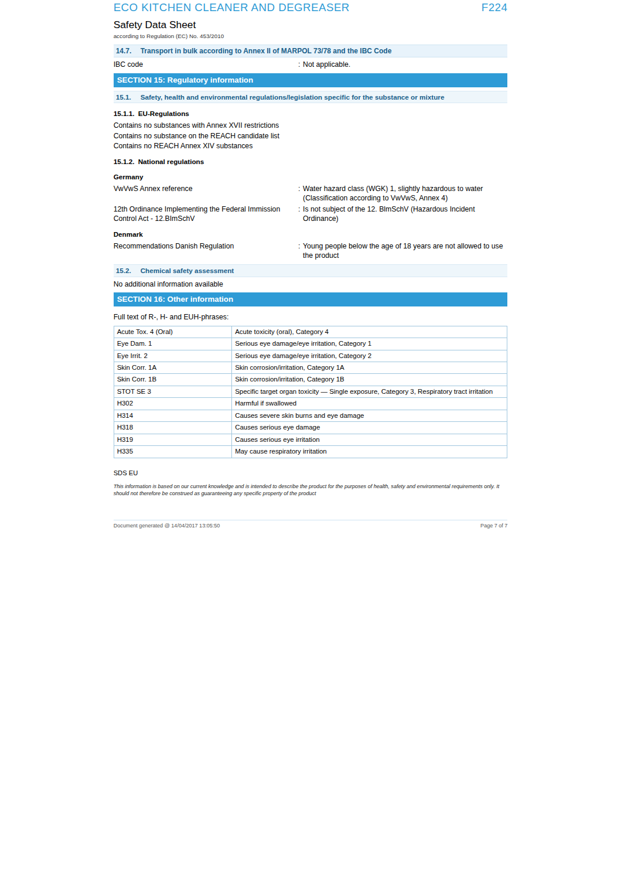Eco Kitchen Cleaner and Degreaser F224
Safety Data Sheet
according to Regulation (EC) No. 453/2010
14.7. Transport in bulk according to Annex II of MARPOL 73/78 and the IBC Code
IBC code
:
Not applicable.
SECTION 15: Regulatory information
15.1. Safety, health and environmental regulations/legislation specific for the substance or mixture
15.1.1. EU-Regulations
Contains no substances with Annex XVII restrictions
Contains no substance on the REACH candidate list
Contains no REACH Annex XIV substances
15.1.2. National regulations
Germany
VwVwS Annex reference
:
Water hazard class (WGK) 1, slightly hazardous to water (Classification according to VwVwS, Annex 4)
12th Ordinance Implementing the Federal Immission Control Act - 12.BImSchV
:
Is not subject of the 12. BlmSchV (Hazardous Incident Ordinance)
Denmark
Recommendations Danish Regulation
:
Young people below the age of 18 years are not allowed to use the product
15.2. Chemical safety assessment
No additional information available
SECTION 16: Other information
Full text of R-, H- and EUH-phrases:
| Acute Tox. 4 (Oral) | Acute toxicity (oral), Category 4 |
| Eye Dam. 1 | Serious eye damage/eye irritation, Category 1 |
| Eye Irrit. 2 | Serious eye damage/eye irritation, Category 2 |
| Skin Corr. 1A | Skin corrosion/irritation, Category 1A |
| Skin Corr. 1B | Skin corrosion/irritation, Category 1B |
| STOT SE 3 | Specific target organ toxicity — Single exposure, Category 3, Respiratory tract irritation |
| H302 | Harmful if swallowed |
| H314 | Causes severe skin burns and eye damage |
| H318 | Causes serious eye damage |
| H319 | Causes serious eye irritation |
| H335 | May cause respiratory irritation |
SDS EU
This information is based on our current knowledge and is intended to describe the product for the purposes of health, safety and environmental requirements only. It should not therefore be construed as guaranteeing any specific property of the product
Document generated @ 14/04/2017 13:05:50 Page 7 of 7